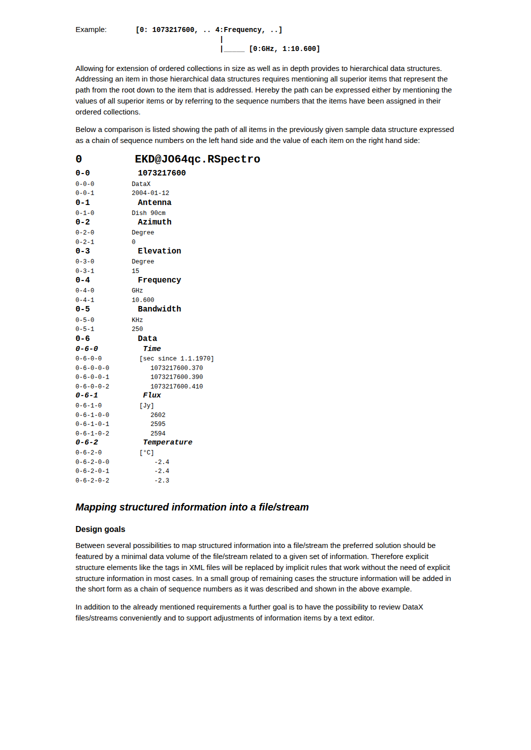Example:
[0: 1073217600, .. 4:Frequency, ..] | |_____ [0:GHz, 1:10.600]
Allowing for extension of ordered collections in size as well as in depth provides to hierarchical data structures. Addressing an item in those hierarchical data structures requires mentioning all superior items that represent the path from the root down to the item that is addressed. Hereby the path can be expressed either by mentioning the values of all superior items or by referring to the sequence numbers that the items have been assigned in their ordered collections.
Below a comparison is listed showing the path of all items in the previously given sample data structure expressed as a chain of sequence numbers on the left hand side and the value of each item on the right hand side:
0 EKD@JO64qc.RSpectro
0-0          1073217600
0-0-0          DataX
0-0-1          2004-01-12
0-1          Antenna
0-1-0          Dish 90cm
0-2          Azimuth
0-2-0          Degree
0-2-1          0
0-3          Elevation
0-3-0          Degree
0-3-1          15
0-4          Frequency
0-4-0          GHz
0-4-1          10.600
0-5          Bandwidth
0-5-0          KHz
0-5-1          250
0-6          Data
0-6-0          Time
0-6-0-0          [sec since 1.1.1970]
0-6-0-0-0           1073217600.370
0-6-0-0-1           1073217600.390
0-6-0-0-2           1073217600.410
0-6-1          Flux
0-6-1-0          [Jy]
0-6-1-0-0           2602
0-6-1-0-1           2595
0-6-1-0-2           2594
0-6-2          Temperature
0-6-2-0          [°C]
0-6-2-0-0            -2.4
0-6-2-0-1            -2.4
0-6-2-0-2            -2.3
Mapping structured information into a file/stream
Design goals
Between several possibilities to map structured information into a file/stream the preferred solution should be featured by a minimal data volume of the file/stream related to a given set of information. Therefore explicit structure elements like the tags in XML files will be replaced by implicit rules that work without the need of explicit structure information in most cases. In a small group of remaining cases the structure information will be added in the short form as a chain of sequence numbers as it was described and shown in the above example.
In addition to the already mentioned requirements a further goal is to have the possibility to review DataX files/streams conveniently and to support adjustments of information items by a text editor.